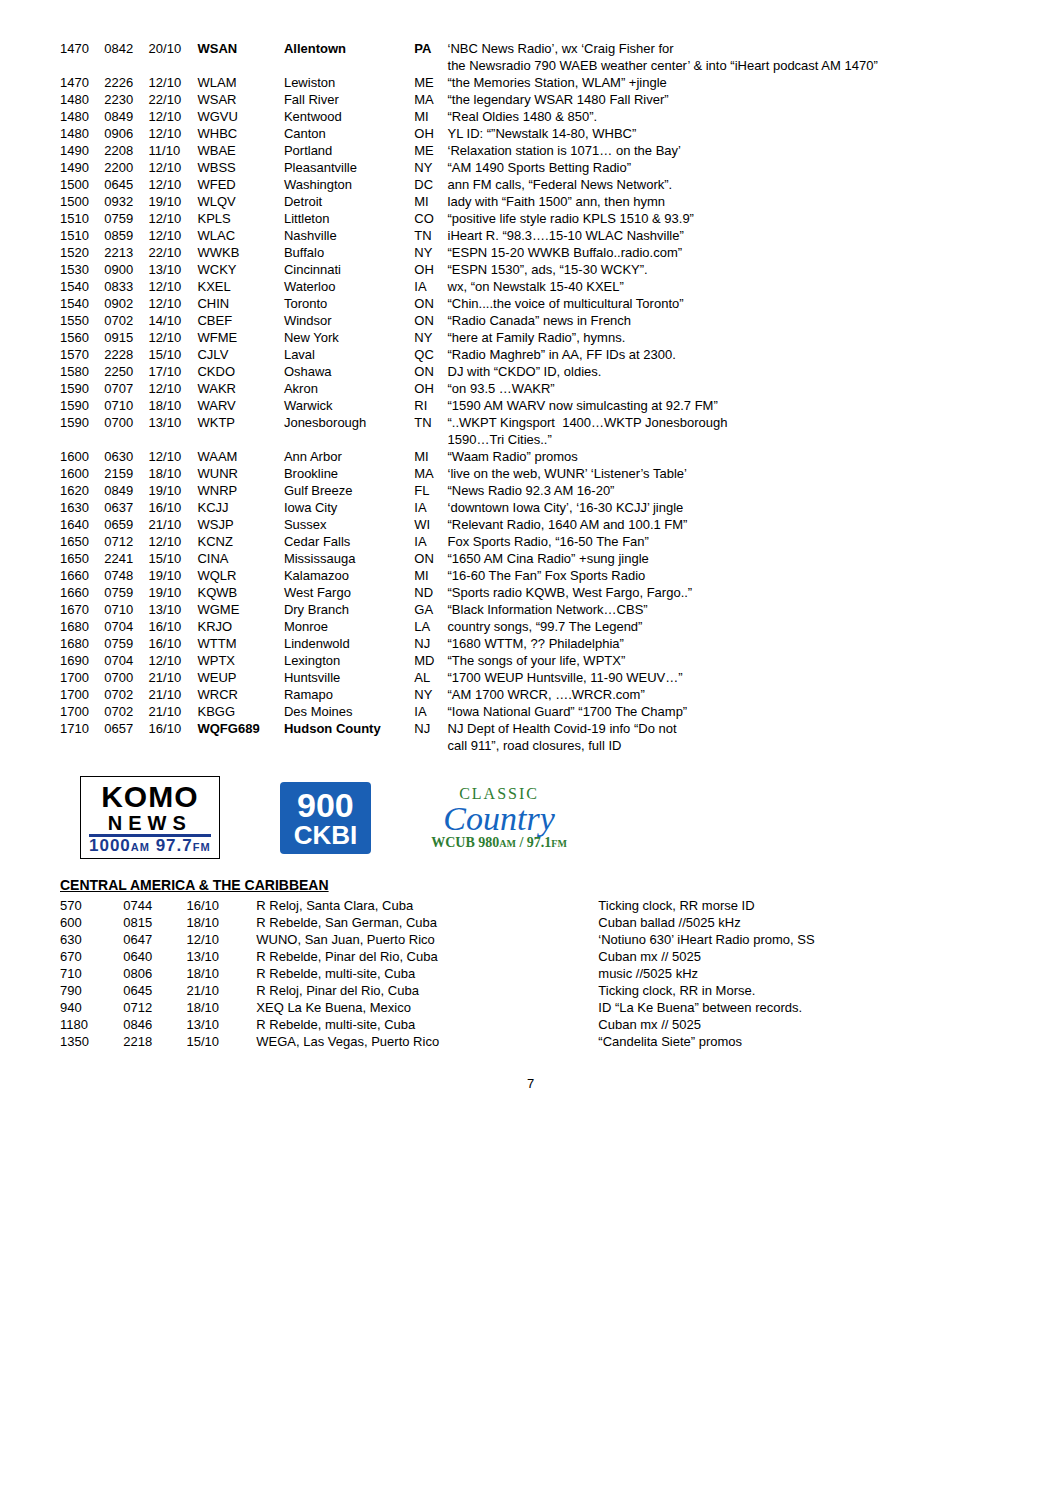| 1470 | 0842 | 20/10 | WSAN | Allentown | PA | ‘NBC News Radio’, wx ‘Craig Fisher for |
| | the Newsradio 790 WAEB weather center’ & into “iHeart podcast AM 1470” |
| 1470 | 2226 | 12/10 | WLAM | Lewiston | ME | “the Memories Station, WLAM” +jingle |
| 1480 | 2230 | 22/10 | WSAR | Fall River | MA | “the legendary WSAR 1480 Fall River” |
| 1480 | 0849 | 12/10 | WGVU | Kentwood | MI | “Real Oldies 1480 & 850”. |
| 1480 | 0906 | 12/10 | WHBC | Canton | OH | YL ID: “”Newstalk 14-80, WHBC” |
| 1490 | 2208 | 11/10 | WBAE | Portland | ME | ‘Relaxation station is 1071… on the Bay’ |
| 1490 | 2200 | 12/10 | WBSS | Pleasantville | NY | “AM 1490 Sports Betting Radio” |
| 1500 | 0645 | 12/10 | WFED | Washington | DC | ann FM calls, “Federal News Network”. |
| 1500 | 0932 | 19/10 | WLQV | Detroit | MI | lady with “Faith 1500” ann, then hymn |
| 1510 | 0759 | 12/10 | KPLS | Littleton | CO | “positive life style radio KPLS 1510 & 93.9” |
| 1510 | 0859 | 12/10 | WLAC | Nashville | TN | iHeart R. “98.3….15-10 WLAC Nashville” |
| 1520 | 2213 | 22/10 | WWKB | Buffalo | NY | “ESPN 15-20 WWKB Buffalo..radio.com” |
| 1530 | 0900 | 13/10 | WCKY | Cincinnati | OH | “ESPN 1530”, ads, “15-30 WCKY”. |
| 1540 | 0833 | 12/10 | KXEL | Waterloo | IA | wx, “on Newstalk 15-40 KXEL” |
| 1540 | 0902 | 12/10 | CHIN | Toronto | ON | “Chin....the voice of multicultural Toronto” |
| 1550 | 0702 | 14/10 | CBEF | Windsor | ON | “Radio Canada” news in French |
| 1560 | 0915 | 12/10 | WFME | New York | NY | “here at Family Radio”, hymns. |
| 1570 | 2228 | 15/10 | CJLV | Laval | QC | “Radio Maghreb” in AA, FF IDs at 2300. |
| 1580 | 2250 | 17/10 | CKDO | Oshawa | ON | DJ with “CKDO” ID, oldies. |
| 1590 | 0707 | 12/10 | WAKR | Akron | OH | “on 93.5 …WAKR” |
| 1590 | 0710 | 18/10 | WARV | Warwick | RI | “1590 AM WARV now simulcasting at 92.7 FM” |
| 1590 | 0700 | 13/10 | WKTP | Jonesborough | TN | “..WKPT Kingsport 1400…WKTP Jonesborough |
| | 1590…Tri Cities..” |
| 1600 | 0630 | 12/10 | WAAM | Ann Arbor | MI | “Waam Radio” promos |
| 1600 | 2159 | 18/10 | WUNR | Brookline | MA | ‘live on the web, WUNR’ ‘Listener’s Table’ |
| 1620 | 0849 | 19/10 | WNRP | Gulf Breeze | FL | “News Radio 92.3 AM 16-20” |
| 1630 | 0637 | 16/10 | KCJJ | Iowa City | IA | ‘downtown Iowa City’, ‘16-30 KCJJ’ jingle |
| 1640 | 0659 | 21/10 | WSJP | Sussex | WI | “Relevant Radio, 1640 AM and 100.1 FM” |
| 1650 | 0712 | 12/10 | KCNZ | Cedar Falls | IA | Fox Sports Radio, “16-50 The Fan” |
| 1650 | 2241 | 15/10 | CINA | Mississauga | ON | “1650 AM Cina Radio” +sung jingle |
| 1660 | 0748 | 19/10 | WQLR | Kalamazoo | MI | “16-60 The Fan” Fox Sports Radio |
| 1660 | 0759 | 19/10 | KQWB | West Fargo | ND | “Sports radio KQWB, West Fargo, Fargo..” |
| 1670 | 0710 | 13/10 | WGME | Dry Branch | GA | “Black Information Network…CBS” |
| 1680 | 0704 | 16/10 | KRJO | Monroe | LA | country songs, “99.7 The Legend” |
| 1680 | 0759 | 16/10 | WTTM | Lindenwold | NJ | “1680 WTTM, ?? Philadelphia” |
| 1690 | 0704 | 12/10 | WPTX | Lexington | MD | “The songs of your life, WPTX” |
| 1700 | 0700 | 21/10 | WEUP | Huntsville | AL | “1700 WEUP Huntsville, 11-90 WEUV…” |
| 1700 | 0702 | 21/10 | WRCR | Ramapo | NY | “AM 1700 WRCR, ….WRCR.com” |
| 1700 | 0702 | 21/10 | KBGG | Des Moines | IA | “Iowa National Guard” “1700 The Champ” |
| 1710 | 0657 | 16/10 | WQFG689 | Hudson County | NJ | NJ Dept of Health Covid-19 info “Do not |
| | call 911”, road closures, full ID |
KOMO
NEWS
1000AM 97.7FM
900
CKBI
CLASSIC
Country
WCUB 980AM / 97.1FM
CENTRAL AMERICA & THE CARIBBEAN
| 570 | 0744 | 16/10 | R Reloj, Santa Clara, Cuba | Ticking clock, RR morse ID |
| 600 | 0815 | 18/10 | R Rebelde, San German, Cuba | Cuban ballad //5025 kHz |
| 630 | 0647 | 12/10 | WUNO, San Juan, Puerto Rico | ‘Notiuno 630’ iHeart Radio promo, SS |
| 670 | 0640 | 13/10 | R Rebelde, Pinar del Rio, Cuba | Cuban mx // 5025 |
| 710 | 0806 | 18/10 | R Rebelde, multi-site, Cuba | music //5025 kHz |
| 790 | 0645 | 21/10 | R Reloj, Pinar del Rio, Cuba | Ticking clock, RR in Morse. |
| 940 | 0712 | 18/10 | XEQ La Ke Buena, Mexico | ID “La Ke Buena” between records. |
| 1180 | 0846 | 13/10 | R Rebelde, multi-site, Cuba | Cuban mx // 5025 |
| 1350 | 2218 | 15/10 | WEGA, Las Vegas, Puerto Rico | “Candelita Siete” promos |
7